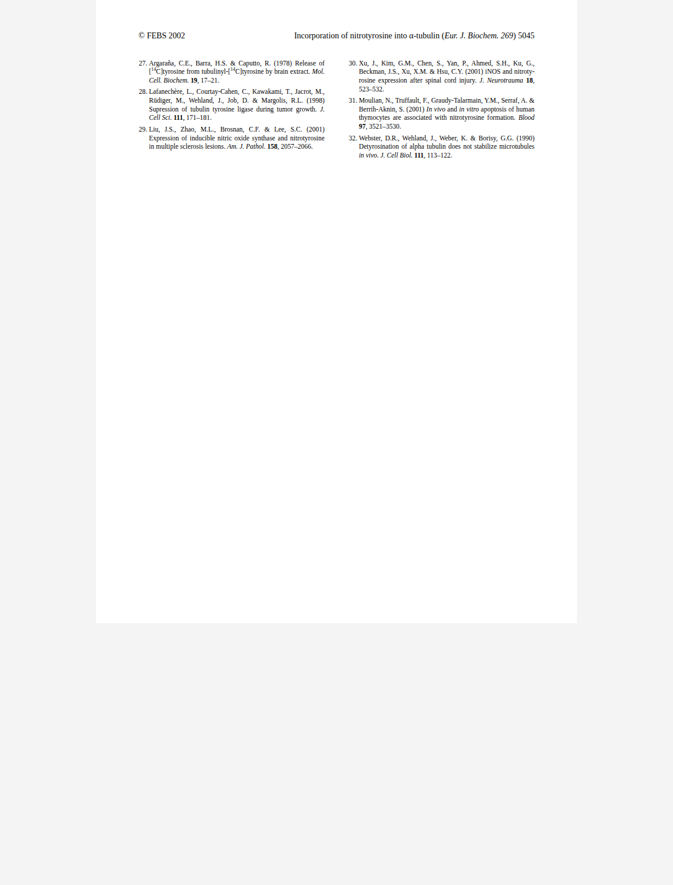© FEBS 2002
Incorporation of nitrotyrosine into α-tubulin (Eur. J. Biochem. 269) 5045
Argaraña, C.E., Barra, H.S. & Caputto, R. (1978) Release of [14C]tyrosine from tubulinyl-[14C]tyrosine by brain extract. Mol. Cell. Biochem. 19, 17–21.
Lafanechère, L., Courtay-Cahen, C., Kawakami, T., Jacrot, M., Rüdiger, M., Wehland, J., Job, D. & Margolis, R.L. (1998) Supression of tubulin tyrosine ligase during tumor growth. J. Cell Sci. 111, 171–181.
Liu, J.S., Zhao, M.L., Brosnan, C.F. & Lee, S.C. (2001) Expression of inducible nitric oxide synthase and nitrotyrosine in multiple sclerosis lesions. Am. J. Pathol. 158, 2057–2066.
Xu, J., Kim, G.M., Chen, S., Yan, P., Ahmed, S.H., Ku, G., Beckman, J.S., Xu, X.M. & Hsu, C.Y. (2001) iNOS and nitrotyrosine expression after spinal cord injury. J. Neurotrauma 18, 523–532.
Moulian, N., Truffault, F., Graudy-Talarmain, Y.M., Serraf, A. & Berrih-Aknin, S. (2001) In vivo and in vitro apoptosis of human thymocytes are associated with nitrotyrosine formation. Blood 97, 3521–3530.
Webster, D.R., Wehland, J., Weber, K. & Borisy, G.G. (1990) Detyrosination of alpha tubulin does not stabilize microtubules in vivo. J. Cell Biol. 111, 113–122.